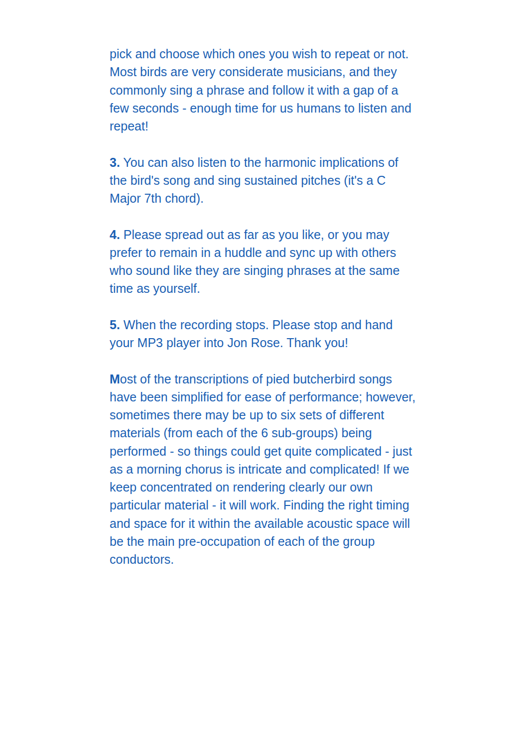pick and choose which ones you wish to repeat or not. Most birds are very considerate musicians, and they commonly sing a phrase and follow it with a gap of a few seconds - enough time for us humans to listen and repeat!
3. You can also listen to the harmonic implications of the bird's song and sing sustained pitches (it's a C Major 7th chord).
4. Please spread out as far as you like, or you may prefer to remain in a huddle and sync up with others who sound like they are singing phrases at the same time as yourself.
5. When the recording stops. Please stop and hand your MP3 player into Jon Rose. Thank you!
Most of the transcriptions of pied butcherbird songs have been simplified for ease of performance; however, sometimes there may be up to six sets of different materials (from each of the 6 sub-groups) being performed - so things could get quite complicated - just as a morning chorus is intricate and complicated! If we keep concentrated on rendering clearly our own particular material - it will work. Finding the right timing and space for it within the available acoustic space will be the main pre-occupation of each of the group conductors.